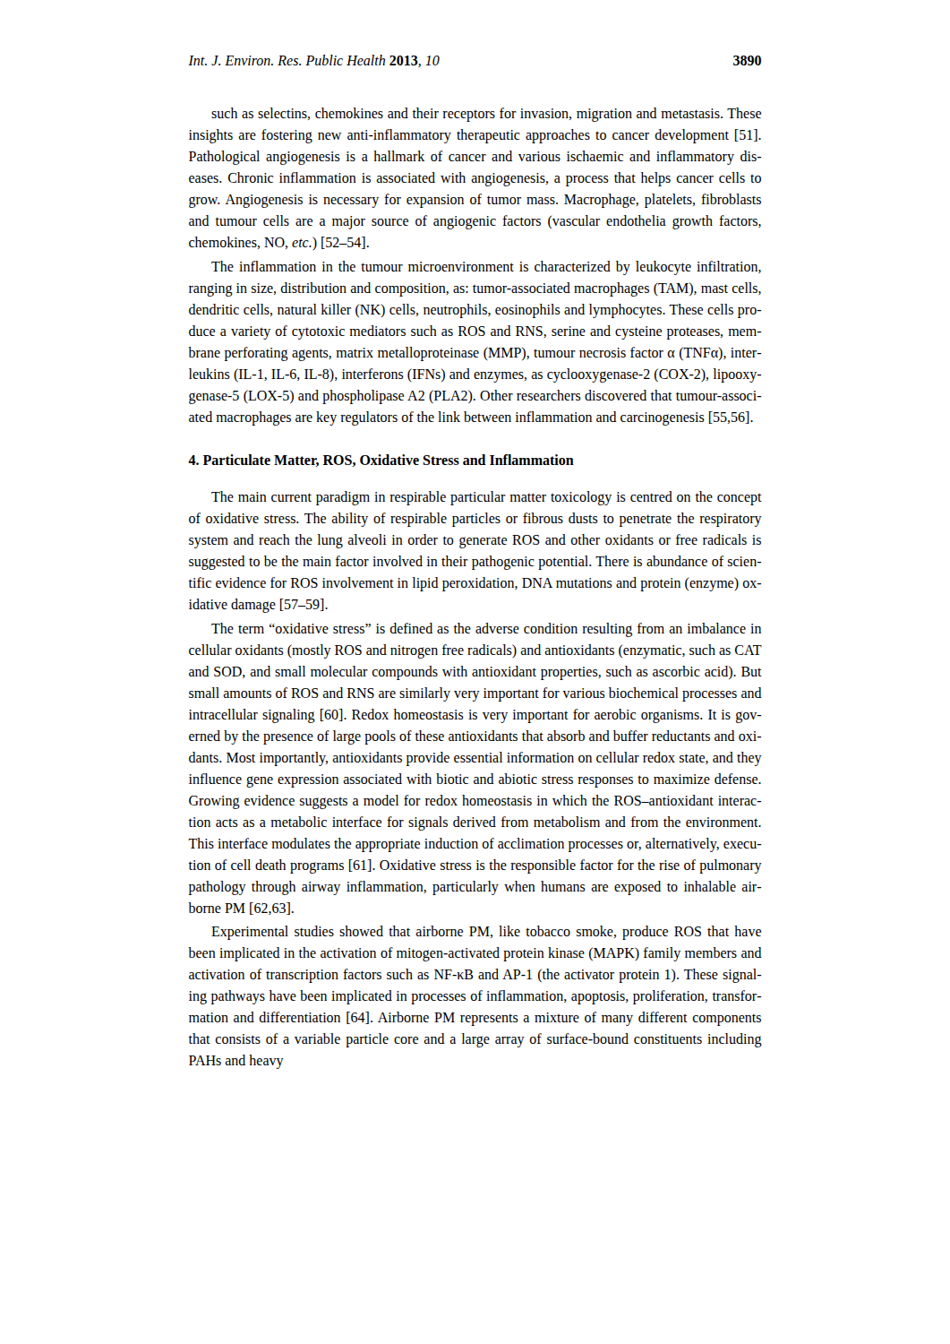Int. J. Environ. Res. Public Health 2013, 10
3890
such as selectins, chemokines and their receptors for invasion, migration and metastasis. These insights are fostering new anti-inflammatory therapeutic approaches to cancer development [51]. Pathological angiogenesis is a hallmark of cancer and various ischaemic and inflammatory diseases. Chronic inflammation is associated with angiogenesis, a process that helps cancer cells to grow. Angiogenesis is necessary for expansion of tumor mass. Macrophage, platelets, fibroblasts and tumour cells are a major source of angiogenic factors (vascular endothelia growth factors, chemokines, NO, etc.) [52–54].
The inflammation in the tumour microenvironment is characterized by leukocyte infiltration, ranging in size, distribution and composition, as: tumor-associated macrophages (TAM), mast cells, dendritic cells, natural killer (NK) cells, neutrophils, eosinophils and lymphocytes. These cells produce a variety of cytotoxic mediators such as ROS and RNS, serine and cysteine proteases, membrane perforating agents, matrix metalloproteinase (MMP), tumour necrosis factor α (TNFα), interleukins (IL-1, IL-6, IL-8), interferons (IFNs) and enzymes, as cyclooxygenase-2 (COX-2), lipooxygenase-5 (LOX-5) and phospholipase A2 (PLA2). Other researchers discovered that tumour-associated macrophages are key regulators of the link between inflammation and carcinogenesis [55,56].
4. Particulate Matter, ROS, Oxidative Stress and Inflammation
The main current paradigm in respirable particular matter toxicology is centred on the concept of oxidative stress. The ability of respirable particles or fibrous dusts to penetrate the respiratory system and reach the lung alveoli in order to generate ROS and other oxidants or free radicals is suggested to be the main factor involved in their pathogenic potential. There is abundance of scientific evidence for ROS involvement in lipid peroxidation, DNA mutations and protein (enzyme) oxidative damage [57–59].
The term “oxidative stress” is defined as the adverse condition resulting from an imbalance in cellular oxidants (mostly ROS and nitrogen free radicals) and antioxidants (enzymatic, such as CAT and SOD, and small molecular compounds with antioxidant properties, such as ascorbic acid). But small amounts of ROS and RNS are similarly very important for various biochemical processes and intracellular signaling [60]. Redox homeostasis is very important for aerobic organisms. It is governed by the presence of large pools of these antioxidants that absorb and buffer reductants and oxidants. Most importantly, antioxidants provide essential information on cellular redox state, and they influence gene expression associated with biotic and abiotic stress responses to maximize defense. Growing evidence suggests a model for redox homeostasis in which the ROS–antioxidant interaction acts as a metabolic interface for signals derived from metabolism and from the environment. This interface modulates the appropriate induction of acclimation processes or, alternatively, execution of cell death programs [61]. Oxidative stress is the responsible factor for the rise of pulmonary pathology through airway inflammation, particularly when humans are exposed to inhalable airborne PM [62,63].
Experimental studies showed that airborne PM, like tobacco smoke, produce ROS that have been implicated in the activation of mitogen-activated protein kinase (MAPK) family members and activation of transcription factors such as NF-κB and AP-1 (the activator protein 1). These signaling pathways have been implicated in processes of inflammation, apoptosis, proliferation, transformation and differentiation [64]. Airborne PM represents a mixture of many different components that consists of a variable particle core and a large array of surface-bound constituents including PAHs and heavy